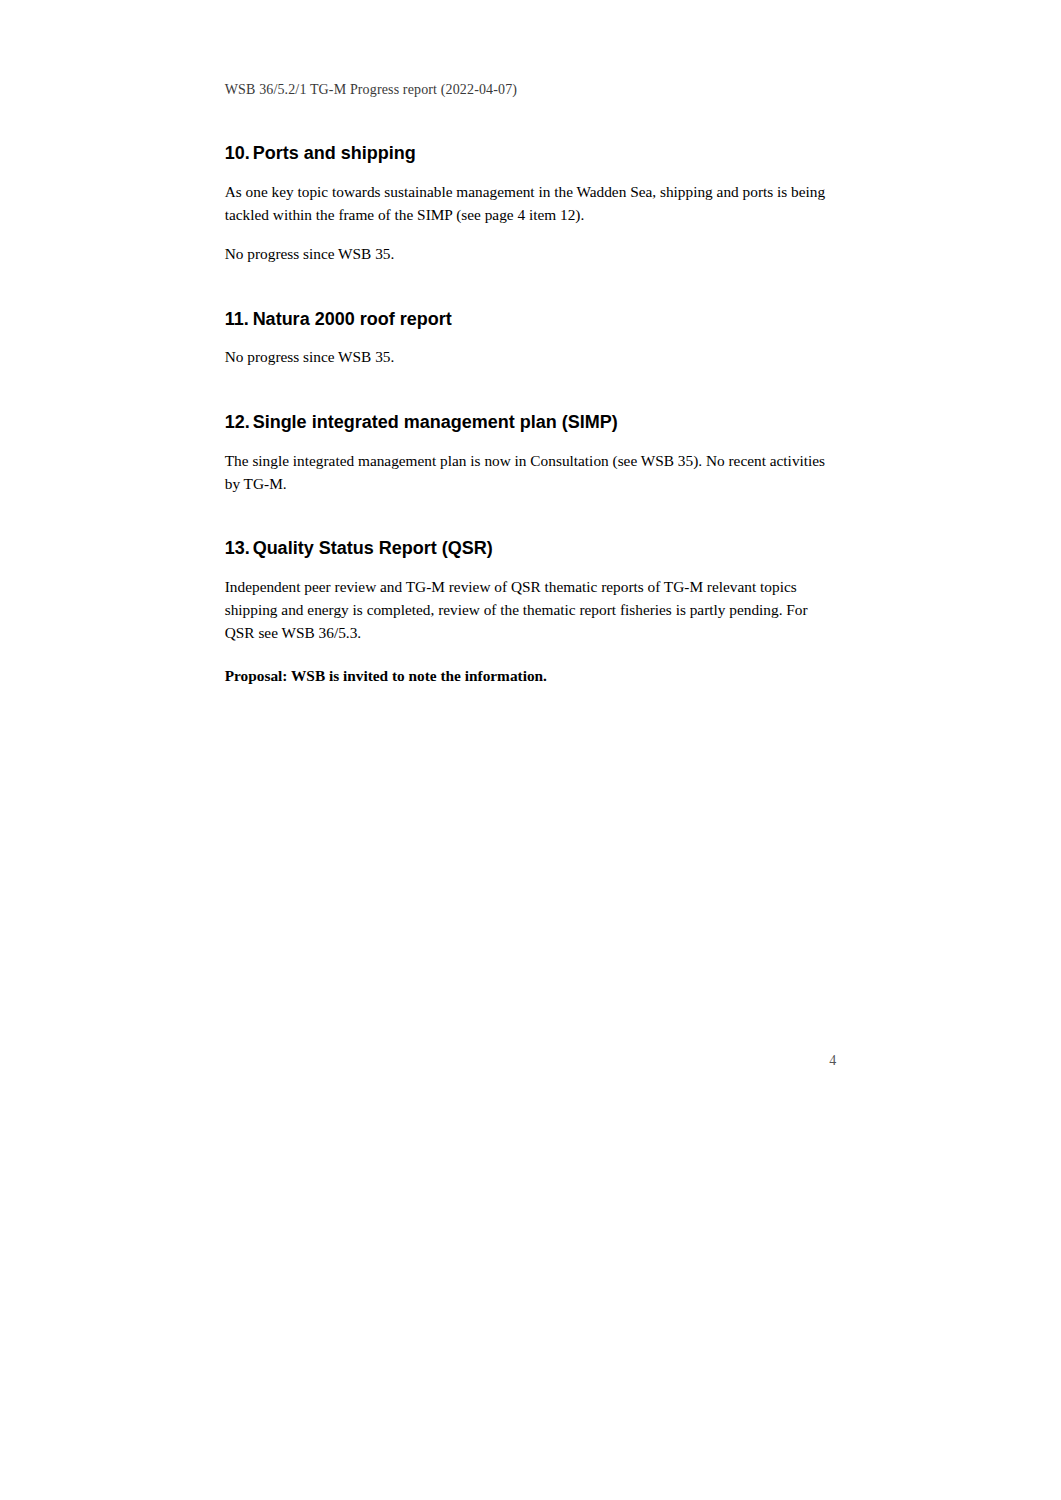WSB 36/5.2/1 TG-M Progress report (2022-04-07)
10. Ports and shipping
As one key topic towards sustainable management in the Wadden Sea, shipping and ports is being tackled within the frame of the SIMP (see page 4 item 12).
No progress since WSB 35.
11. Natura 2000 roof report
No progress since WSB 35.
12. Single integrated management plan (SIMP)
The single integrated management plan is now in Consultation (see WSB 35). No recent activities by TG-M.
13. Quality Status Report (QSR)
Independent peer review and TG-M review of QSR thematic reports of TG-M relevant topics shipping and energy is completed, review of the thematic report fisheries is partly pending. For QSR see WSB 36/5.3.
Proposal: WSB is invited to note the information.
4